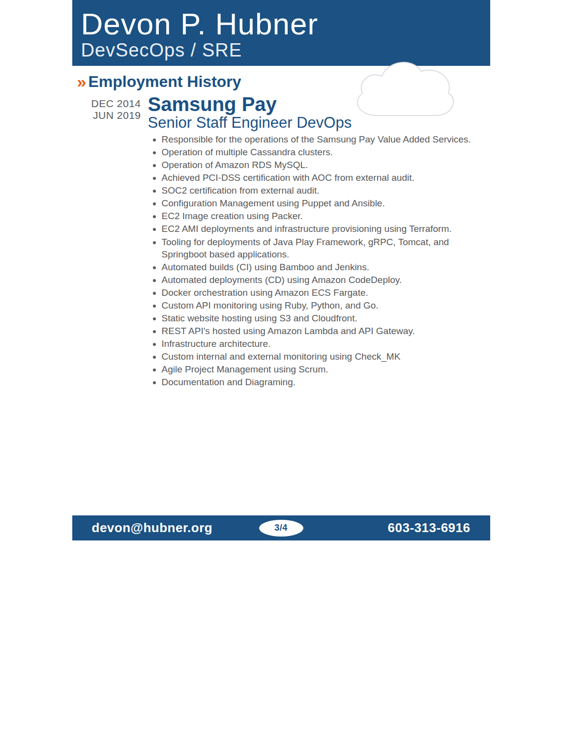Devon P. Hubner
DevSecOps / SRE
»
Employment History
DEC 2014
JUN 2019
Samsung Pay
Senior Staff Engineer DevOps
Responsible for the operations of the Samsung Pay Value Added Services.
Operation of multiple Cassandra clusters.
Operation of Amazon RDS MySQL.
Achieved PCI-DSS certification with AOC from external audit.
SOC2 certification from external audit.
Configuration Management using Puppet and Ansible.
EC2 Image creation using Packer.
EC2 AMI deployments and infrastructure provisioning using Terraform.
Tooling for deployments of Java Play Framework, gRPC, Tomcat, and Springboot based applications.
Automated builds (CI) using Bamboo and Jenkins.
Automated deployments (CD) using Amazon CodeDeploy.
Docker orchestration using Amazon ECS Fargate.
Custom API monitoring using Ruby, Python, and Go.
Static website hosting using S3 and Cloudfront.
REST API's hosted using Amazon Lambda and API Gateway.
Infrastructure architecture.
Custom internal and external monitoring using Check_MK
Agile Project Management using Scrum.
Documentation and Diagraming.
devon@hubner.org 3/4 603-313-6916